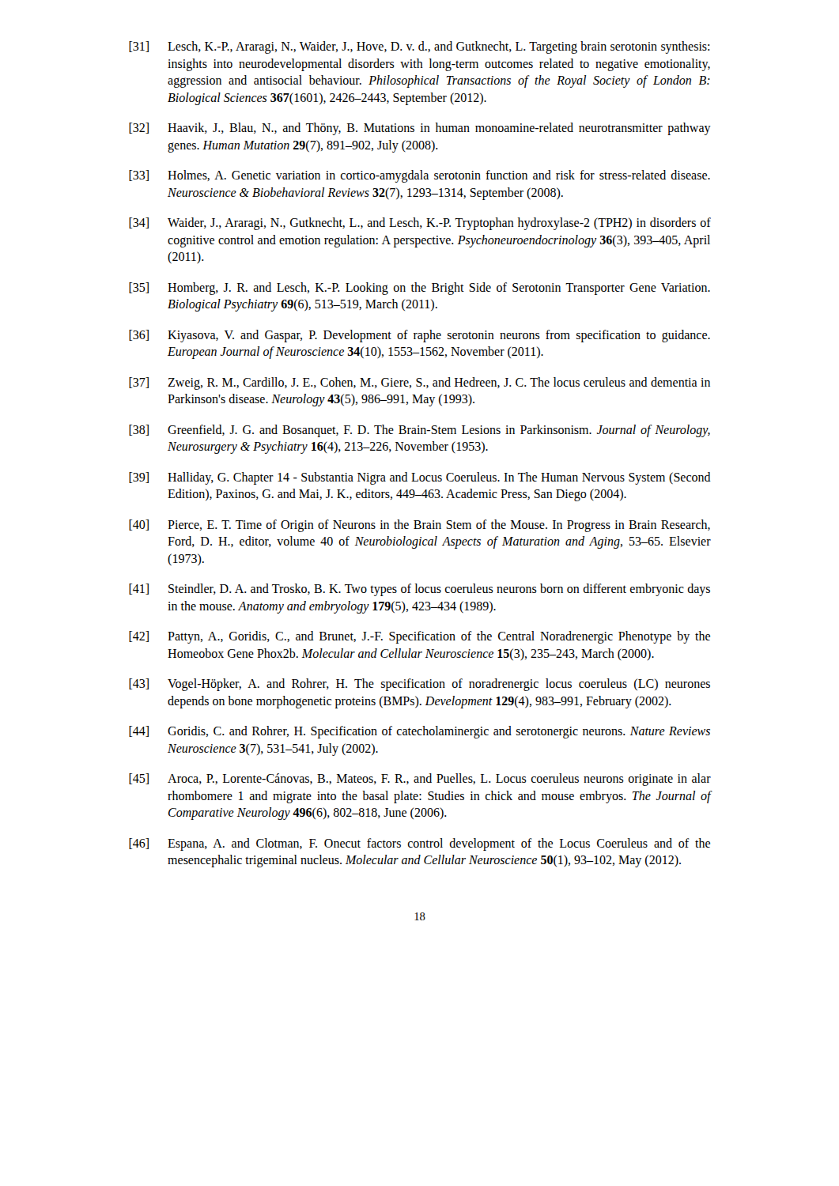[31] Lesch, K.-P., Araragi, N., Waider, J., Hove, D. v. d., and Gutknecht, L. Targeting brain serotonin synthesis: insights into neurodevelopmental disorders with long-term outcomes related to negative emotionality, aggression and antisocial behaviour. Philosophical Transactions of the Royal Society of London B: Biological Sciences 367(1601), 2426–2443, September (2012).
[32] Haavik, J., Blau, N., and Thöny, B. Mutations in human monoamine-related neurotransmitter pathway genes. Human Mutation 29(7), 891–902, July (2008).
[33] Holmes, A. Genetic variation in cortico-amygdala serotonin function and risk for stress-related disease. Neuroscience & Biobehavioral Reviews 32(7), 1293–1314, September (2008).
[34] Waider, J., Araragi, N., Gutknecht, L., and Lesch, K.-P. Tryptophan hydroxylase-2 (TPH2) in disorders of cognitive control and emotion regulation: A perspective. Psychoneuroendocrinology 36(3), 393–405, April (2011).
[35] Homberg, J. R. and Lesch, K.-P. Looking on the Bright Side of Serotonin Transporter Gene Variation. Biological Psychiatry 69(6), 513–519, March (2011).
[36] Kiyasova, V. and Gaspar, P. Development of raphe serotonin neurons from specification to guidance. European Journal of Neuroscience 34(10), 1553–1562, November (2011).
[37] Zweig, R. M., Cardillo, J. E., Cohen, M., Giere, S., and Hedreen, J. C. The locus ceruleus and dementia in Parkinson's disease. Neurology 43(5), 986–991, May (1993).
[38] Greenfield, J. G. and Bosanquet, F. D. The Brain-Stem Lesions in Parkinsonism. Journal of Neurology, Neurosurgery & Psychiatry 16(4), 213–226, November (1953).
[39] Halliday, G. Chapter 14 - Substantia Nigra and Locus Coeruleus. In The Human Nervous System (Second Edition), Paxinos, G. and Mai, J. K., editors, 449–463. Academic Press, San Diego (2004).
[40] Pierce, E. T. Time of Origin of Neurons in the Brain Stem of the Mouse. In Progress in Brain Research, Ford, D. H., editor, volume 40 of Neurobiological Aspects of Maturation and Aging, 53–65. Elsevier (1973).
[41] Steindler, D. A. and Trosko, B. K. Two types of locus coeruleus neurons born on different embryonic days in the mouse. Anatomy and embryology 179(5), 423–434 (1989).
[42] Pattyn, A., Goridis, C., and Brunet, J.-F. Specification of the Central Noradrenergic Phenotype by the Homeobox Gene Phox2b. Molecular and Cellular Neuroscience 15(3), 235–243, March (2000).
[43] Vogel-Höpker, A. and Rohrer, H. The specification of noradrenergic locus coeruleus (LC) neurones depends on bone morphogenetic proteins (BMPs). Development 129(4), 983–991, February (2002).
[44] Goridis, C. and Rohrer, H. Specification of catecholaminergic and serotonergic neurons. Nature Reviews Neuroscience 3(7), 531–541, July (2002).
[45] Aroca, P., Lorente-Cánovas, B., Mateos, F. R., and Puelles, L. Locus coeruleus neurons originate in alar rhombomere 1 and migrate into the basal plate: Studies in chick and mouse embryos. The Journal of Comparative Neurology 496(6), 802–818, June (2006).
[46] Espana, A. and Clotman, F. Onecut factors control development of the Locus Coeruleus and of the mesencephalic trigeminal nucleus. Molecular and Cellular Neuroscience 50(1), 93–102, May (2012).
18